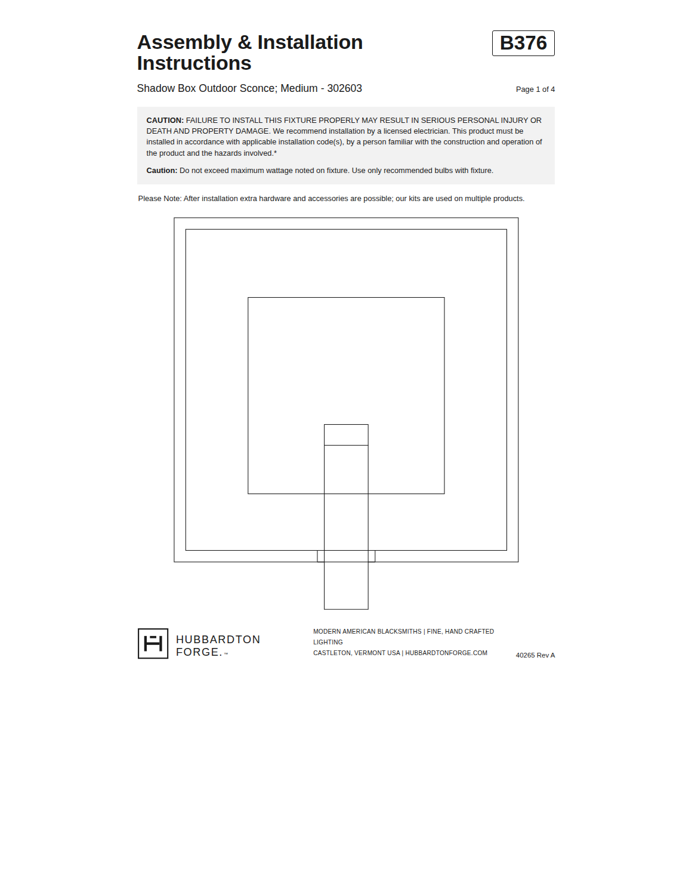Assembly & Installation Instructions
B376
Shadow Box Outdoor Sconce; Medium - 302603
Page 1 of 4
CAUTION: FAILURE TO INSTALL THIS FIXTURE PROPERLY MAY RESULT IN SERIOUS PERSONAL INJURY OR DEATH AND PROPERTY DAMAGE. We recommend installation by a licensed electrician. This product must be installed in accordance with applicable installation code(s), by a person familiar with the construction and operation of the product and the hazards involved.*
Caution: Do not exceed maximum wattage noted on fixture. Use only recommended bulbs with fixture.
Please Note: After installation extra hardware and accessories are possible; our kits are used on multiple products.
HUBBARDTON FORGE.™
MODERN AMERICAN BLACKSMITHS | FINE, HAND CRAFTED LIGHTING
CASTLETON, VERMONT USA | HUBBARDTONFORGE.COM
40265 Rev A